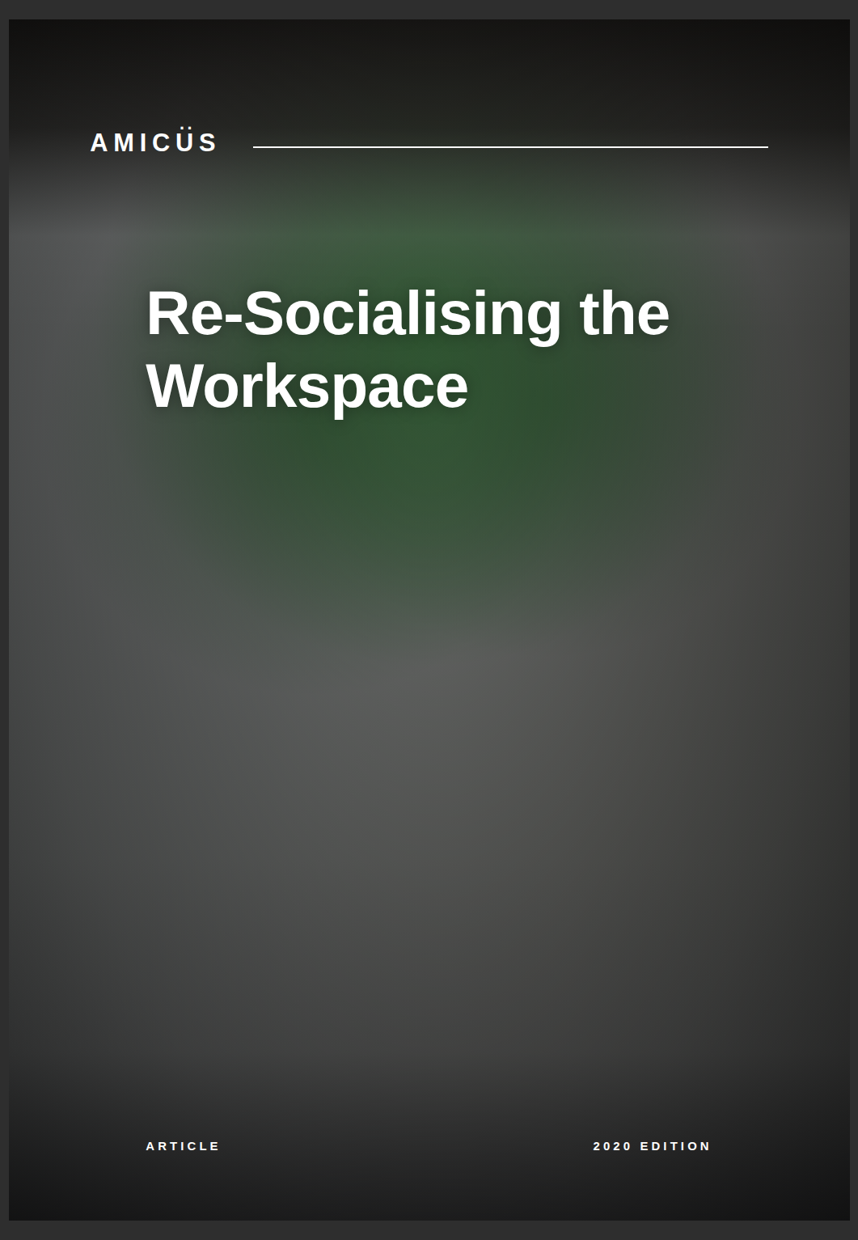AMICUS
Re-Socialising the Workspace
Article 2020 Edition